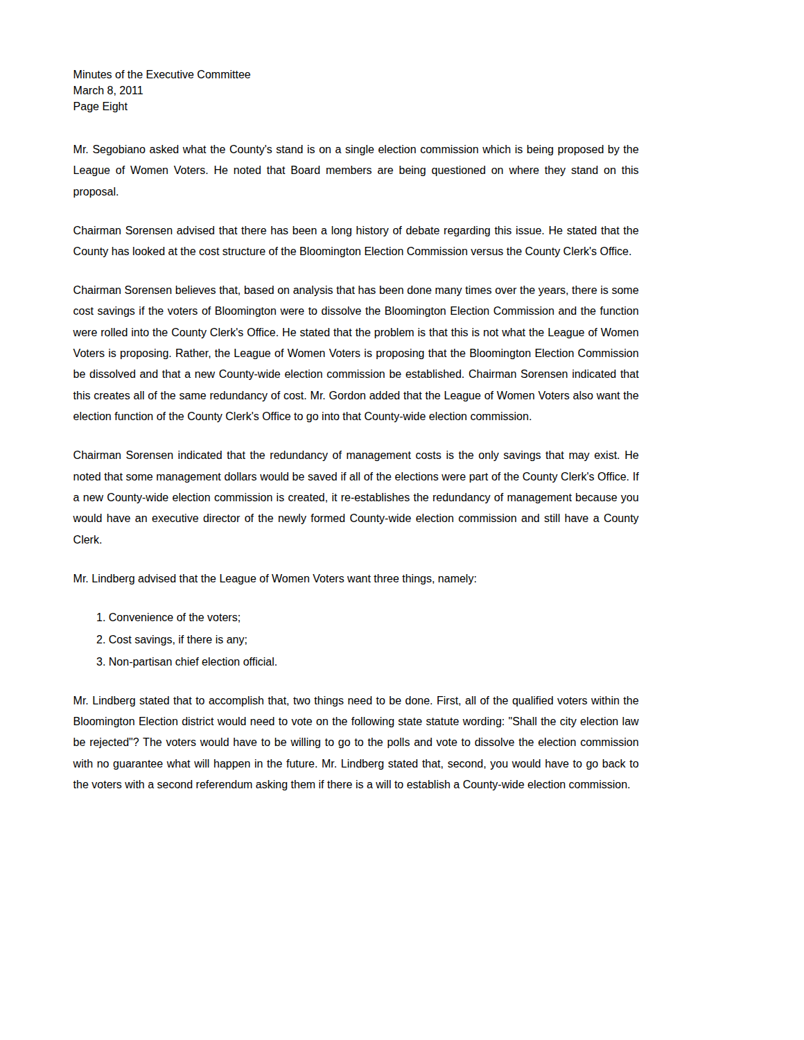Minutes of the Executive Committee
March 8, 2011
Page Eight
Mr. Segobiano asked what the County's stand is on a single election commission which is being proposed by the League of Women Voters. He noted that Board members are being questioned on where they stand on this proposal.
Chairman Sorensen advised that there has been a long history of debate regarding this issue. He stated that the County has looked at the cost structure of the Bloomington Election Commission versus the County Clerk's Office.
Chairman Sorensen believes that, based on analysis that has been done many times over the years, there is some cost savings if the voters of Bloomington were to dissolve the Bloomington Election Commission and the function were rolled into the County Clerk's Office. He stated that the problem is that this is not what the League of Women Voters is proposing. Rather, the League of Women Voters is proposing that the Bloomington Election Commission be dissolved and that a new County-wide election commission be established. Chairman Sorensen indicated that this creates all of the same redundancy of cost. Mr. Gordon added that the League of Women Voters also want the election function of the County Clerk's Office to go into that County-wide election commission.
Chairman Sorensen indicated that the redundancy of management costs is the only savings that may exist. He noted that some management dollars would be saved if all of the elections were part of the County Clerk's Office. If a new County-wide election commission is created, it re-establishes the redundancy of management because you would have an executive director of the newly formed County-wide election commission and still have a County Clerk.
Mr. Lindberg advised that the League of Women Voters want three things, namely:
Convenience of the voters;
Cost savings, if there is any;
Non-partisan chief election official.
Mr. Lindberg stated that to accomplish that, two things need to be done. First, all of the qualified voters within the Bloomington Election district would need to vote on the following state statute wording: "Shall the city election law be rejected"? The voters would have to be willing to go to the polls and vote to dissolve the election commission with no guarantee what will happen in the future. Mr. Lindberg stated that, second, you would have to go back to the voters with a second referendum asking them if there is a will to establish a County-wide election commission.